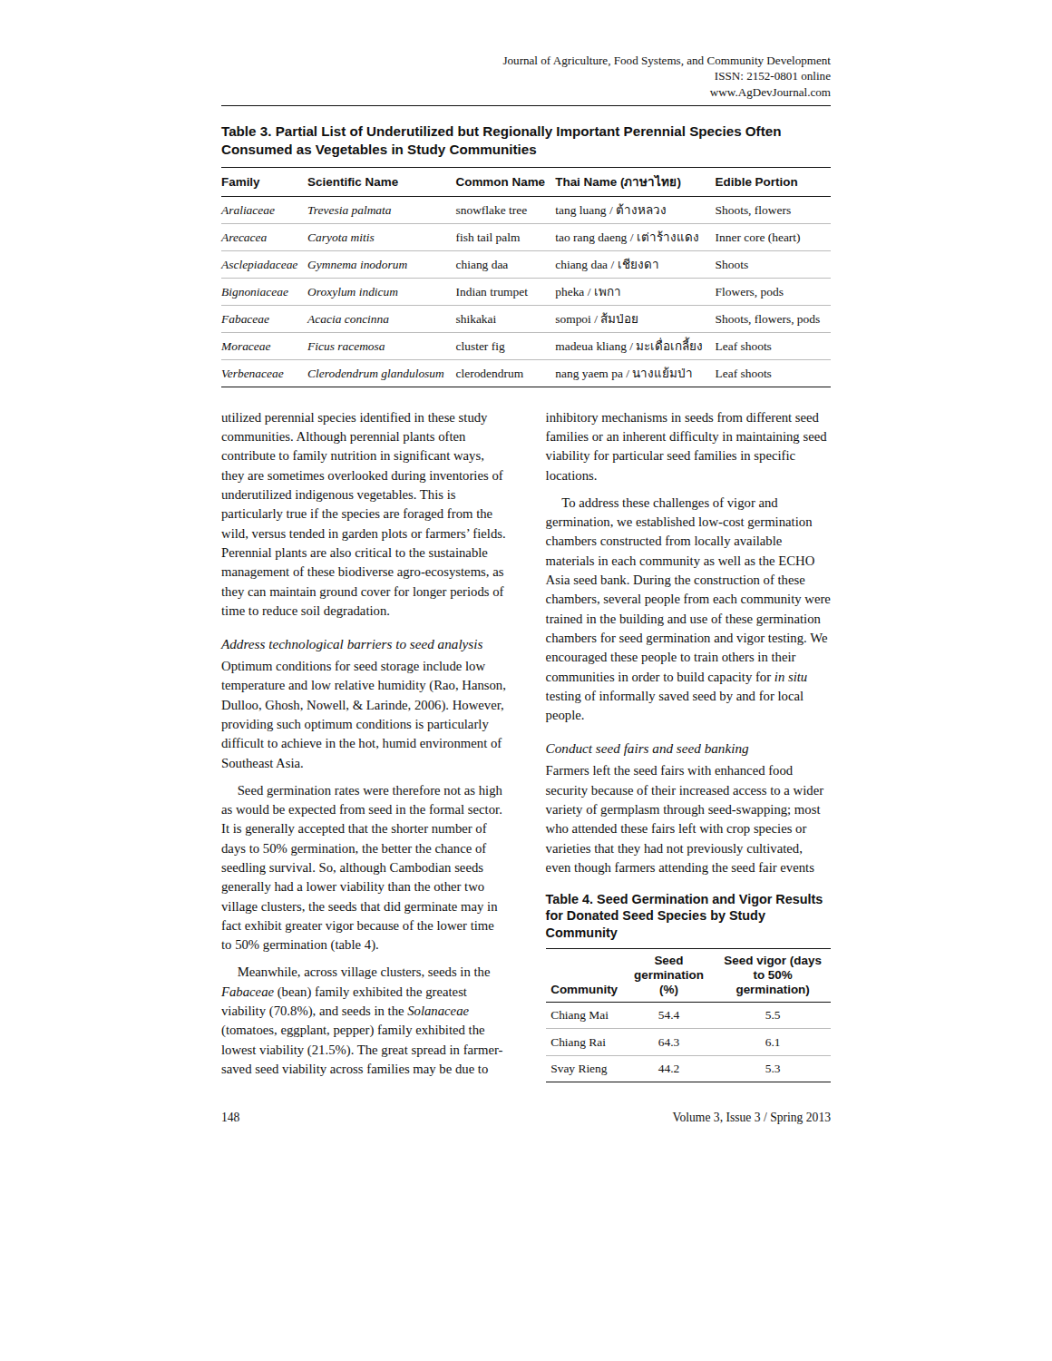Journal of Agriculture, Food Systems, and Community Development
ISSN: 2152-0801 online www.AgDevJournal.com
Table 3. Partial List of Underutilized but Regionally Important Perennial Species Often Consumed as Vegetables in Study Communities
| Family | Scientific Name | Common Name | Thai Name ( ภาษาไทย ) | Edible Portion |
| --- | --- | --- | --- | --- |
| Araliaceae | Trevesia palmata | snowflake tree | tang luang / ต้างหลวง | Shoots, flowers |
| Arecacea | Caryota mitis | fish tail palm | tao rang daeng / เต่าร้างแดง | Inner core (heart) |
| Asclepiadaceae | Gymnema inodorum | chiang daa | chiang daa / เชียงดา | Shoots |
| Bignoniaceae | Oroxylum indicum | Indian trumpet | pheka / เพกา | Flowers, pods |
| Fabaceae | Acacia concinna | shikakai | sompoi / ส้มป่อย | Shoots, flowers, pods |
| Moraceae | Ficus racemosa | cluster fig | madeua kliang / มะเดื่อเกลี้ยง | Leaf shoots |
| Verbenaceae | Clerodendrum glandulosum | clerodendrum | nang yaem pa / นางแย้มป่า | Leaf shoots |
utilized perennial species identified in these study communities. Although perennial plants often contribute to family nutrition in significant ways, they are sometimes overlooked during inventories of underutilized indigenous vegetables. This is particularly true if the species are foraged from the wild, versus tended in garden plots or farmers’ fields. Perennial plants are also critical to the sustainable management of these biodiverse agro-ecosystems, as they can maintain ground cover for longer periods of time to reduce soil degradation.
Address technological barriers to seed analysis
Optimum conditions for seed storage include low temperature and low relative humidity (Rao, Hanson, Dulloo, Ghosh, Nowell, & Larinde, 2006). However, providing such optimum conditions is particularly difficult to achieve in the hot, humid environment of Southeast Asia.
Seed germination rates were therefore not as high as would be expected from seed in the formal sector. It is generally accepted that the shorter number of days to 50% germination, the better the chance of seedling survival. So, although Cambodian seeds generally had a lower viability than the other two village clusters, the seeds that did germinate may in fact exhibit greater vigor because of the lower time to 50% germination (table 4).
Meanwhile, across village clusters, seeds in the Fabaceae (bean) family exhibited the greatest viability (70.8%), and seeds in the Solanaceae (tomatoes, eggplant, pepper) family exhibited the lowest viability (21.5%). The great spread in farmer-saved seed viability across families may be due to inhibitory mechanisms in seeds from different seed families or an inherent difficulty in maintaining seed viability for particular seed families in specific locations.
To address these challenges of vigor and germination, we established low-cost germination chambers constructed from locally available materials in each community as well as the ECHO Asia seed bank. During the construction of these chambers, several people from each community were trained in the building and use of these germination chambers for seed germination and vigor testing. We encouraged these people to train others in their communities in order to build capacity for in situ testing of informally saved seed by and for local people.
Conduct seed fairs and seed banking
Farmers left the seed fairs with enhanced food security because of their increased access to a wider variety of germplasm through seed-swapping; most who attended these fairs left with crop species or varieties that they had not previously cultivated, even though farmers attending the seed fair events
Table 4. Seed Germination and Vigor Results for Donated Seed Species by Study Community
| Community | Seed germination (%) | Seed vigor (days to 50% germination) |
| --- | --- | --- |
| Chiang Mai | 54.4 | 5.5 |
| Chiang Rai | 64.3 | 6.1 |
| Svay Rieng | 44.2 | 5.3 |
148 Volume 3, Issue 3 / Spring 2013